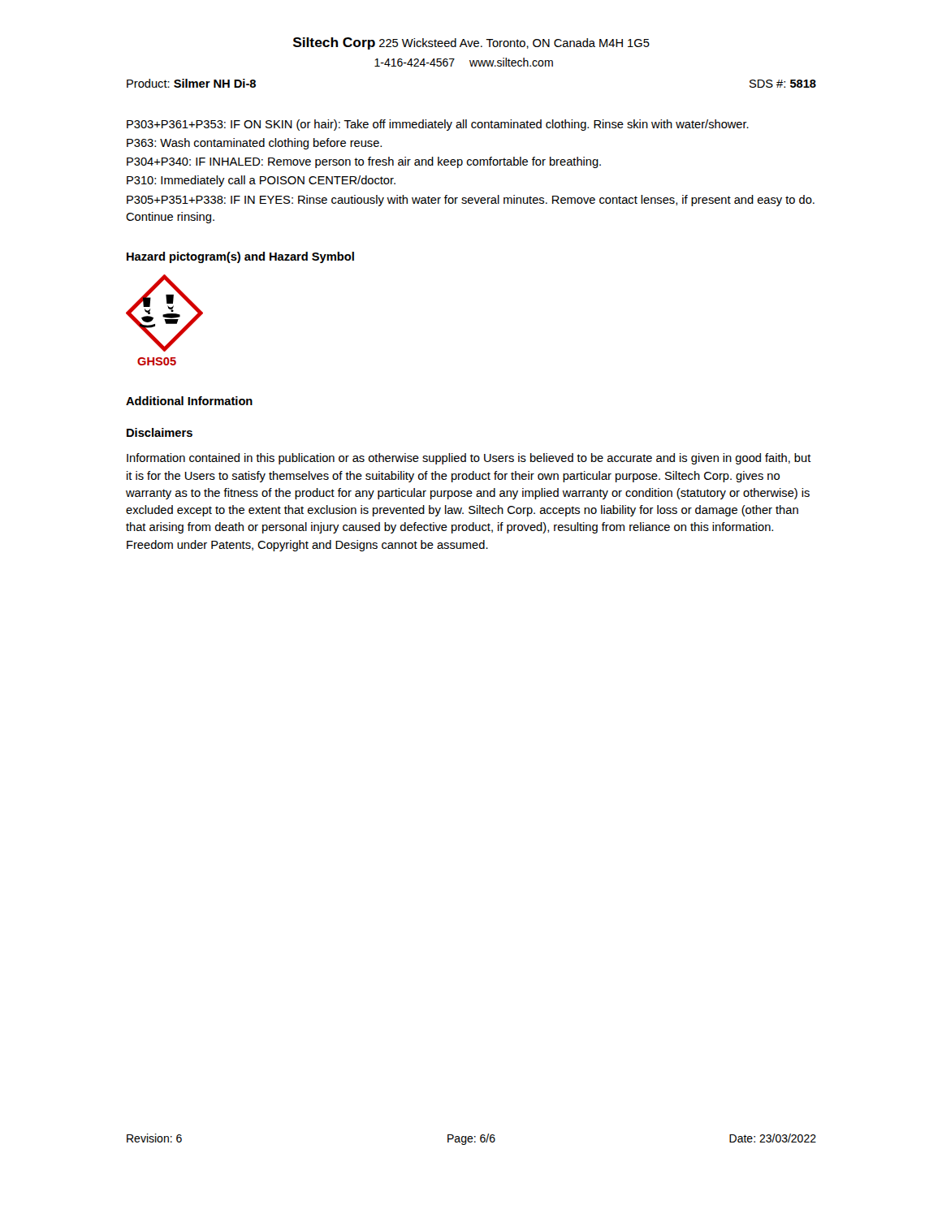Siltech Corp 225 Wicksteed Ave. Toronto, ON Canada M4H 1G5
1-416-424-4567 www.siltech.com
Product: Silmer NH Di-8
SDS #: 5818
P303+P361+P353: IF ON SKIN (or hair): Take off immediately all contaminated clothing. Rinse skin with water/shower.
P363: Wash contaminated clothing before reuse.
P304+P340: IF INHALED: Remove person to fresh air and keep comfortable for breathing.
P310: Immediately call a POISON CENTER/doctor.
P305+P351+P338: IF IN EYES: Rinse cautiously with water for several minutes. Remove contact lenses, if present and easy to do. Continue rinsing.
Hazard pictogram(s) and Hazard Symbol
GHS05
Additional Information
Disclaimers
Information contained in this publication or as otherwise supplied to Users is believed to be accurate and is given in good faith, but it is for the Users to satisfy themselves of the suitability of the product for their own particular purpose. Siltech Corp. gives no warranty as to the fitness of the product for any particular purpose and any implied warranty or condition (statutory or otherwise) is excluded except to the extent that exclusion is prevented by law. Siltech Corp. accepts no liability for loss or damage (other than that arising from death or personal injury caused by defective product, if proved), resulting from reliance on this information. Freedom under Patents, Copyright and Designs cannot be assumed.
Revision: 6
Page: 6/6
Date: 23/03/2022